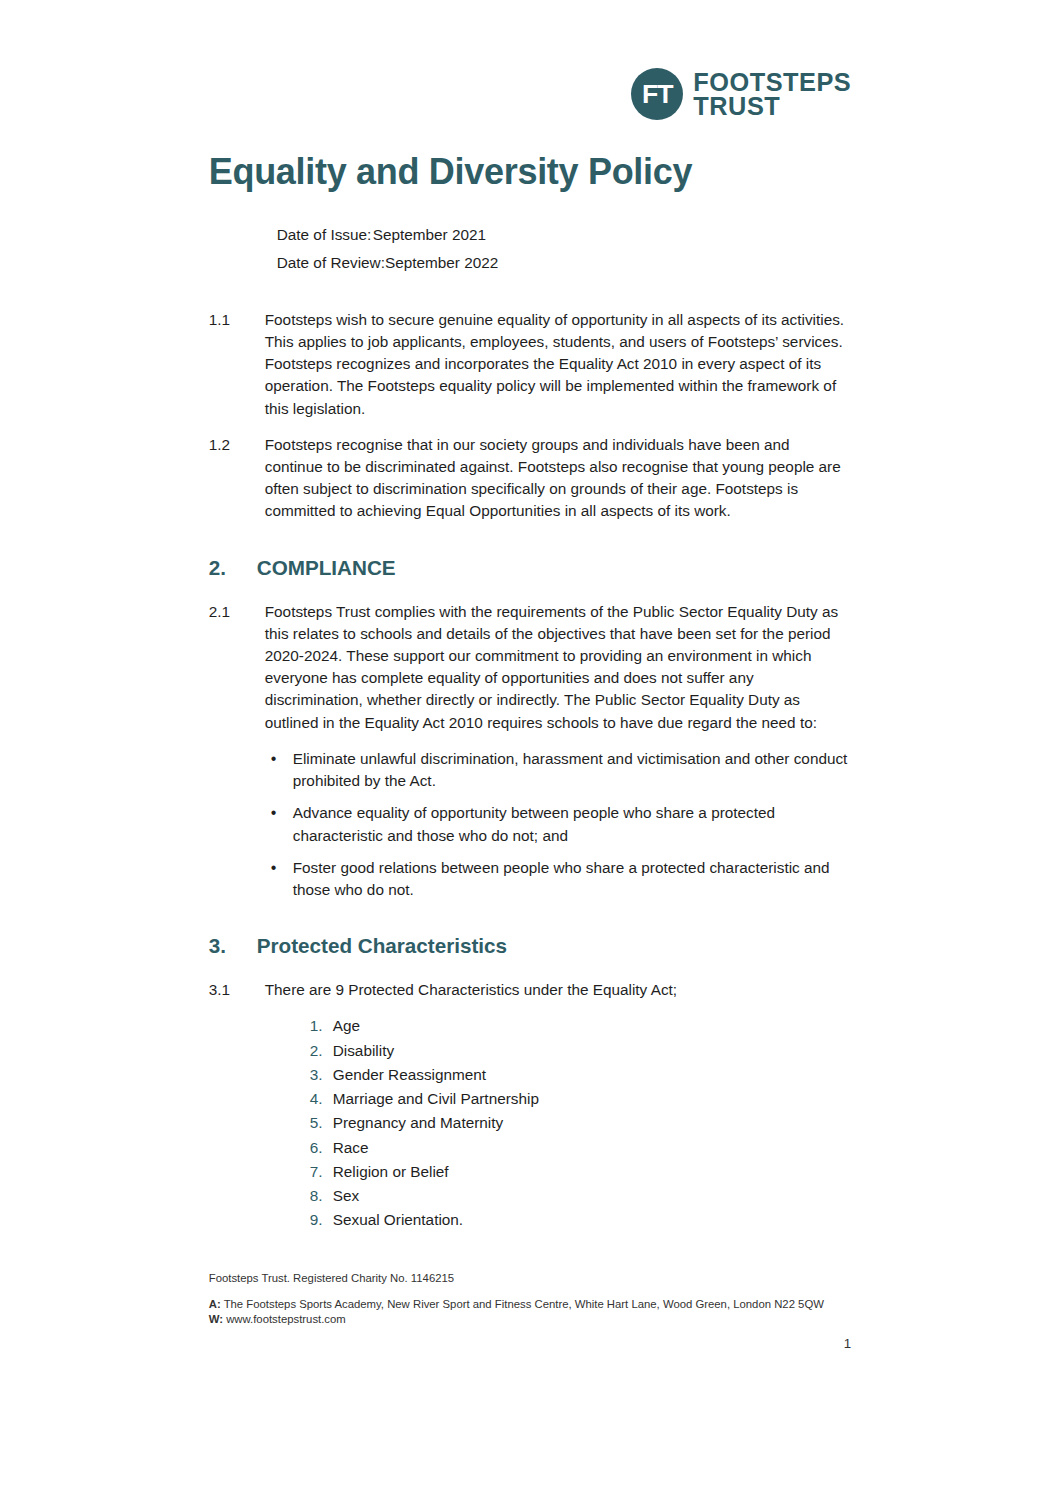FT
FOOTSTEPS TRUST
Equality and Diversity Policy
Date of Issue: September 2021
Date of Review: September 2022
1.1
Footsteps wish to secure genuine equality of opportunity in all aspects of its activities. This applies to job applicants, employees, students, and users of Footsteps’ services. Footsteps recognizes and incorporates the Equality Act 2010 in every aspect of its operation. The Footsteps equality policy will be implemented within the framework of this legislation.
1.2
Footsteps recognise that in our society groups and individuals have been and continue to be discriminated against. Footsteps also recognise that young people are often subject to discrimination specifically on grounds of their age. Footsteps is committed to achieving Equal Opportunities in all aspects of its work.
2. COMPLIANCE
2.1
Footsteps Trust complies with the requirements of the Public Sector Equality Duty as this relates to schools and details of the objectives that have been set for the period 2020-2024. These support our commitment to providing an environment in which everyone has complete equality of opportunities and does not suffer any discrimination, whether directly or indirectly. The Public Sector Equality Duty as outlined in the Equality Act 2010 requires schools to have due regard the need to:
Eliminate unlawful discrimination, harassment and victimisation and other conduct prohibited by the Act.
Advance equality of opportunity between people who share a protected characteristic and those who do not; and
Foster good relations between people who share a protected characteristic and those who do not.
3. Protected Characteristics
3.1
There are 9 Protected Characteristics under the Equality Act;
Age
Disability
Gender Reassignment
Marriage and Civil Partnership
Pregnancy and Maternity
Race
Religion or Belief
Sex
Sexual Orientation.
Footsteps Trust. Registered Charity No. 1146215
A: The Footsteps Sports Academy, New River Sport and Fitness Centre, White Hart Lane, Wood Green, London N22 5QW
W: www.footstepstrust.com
1